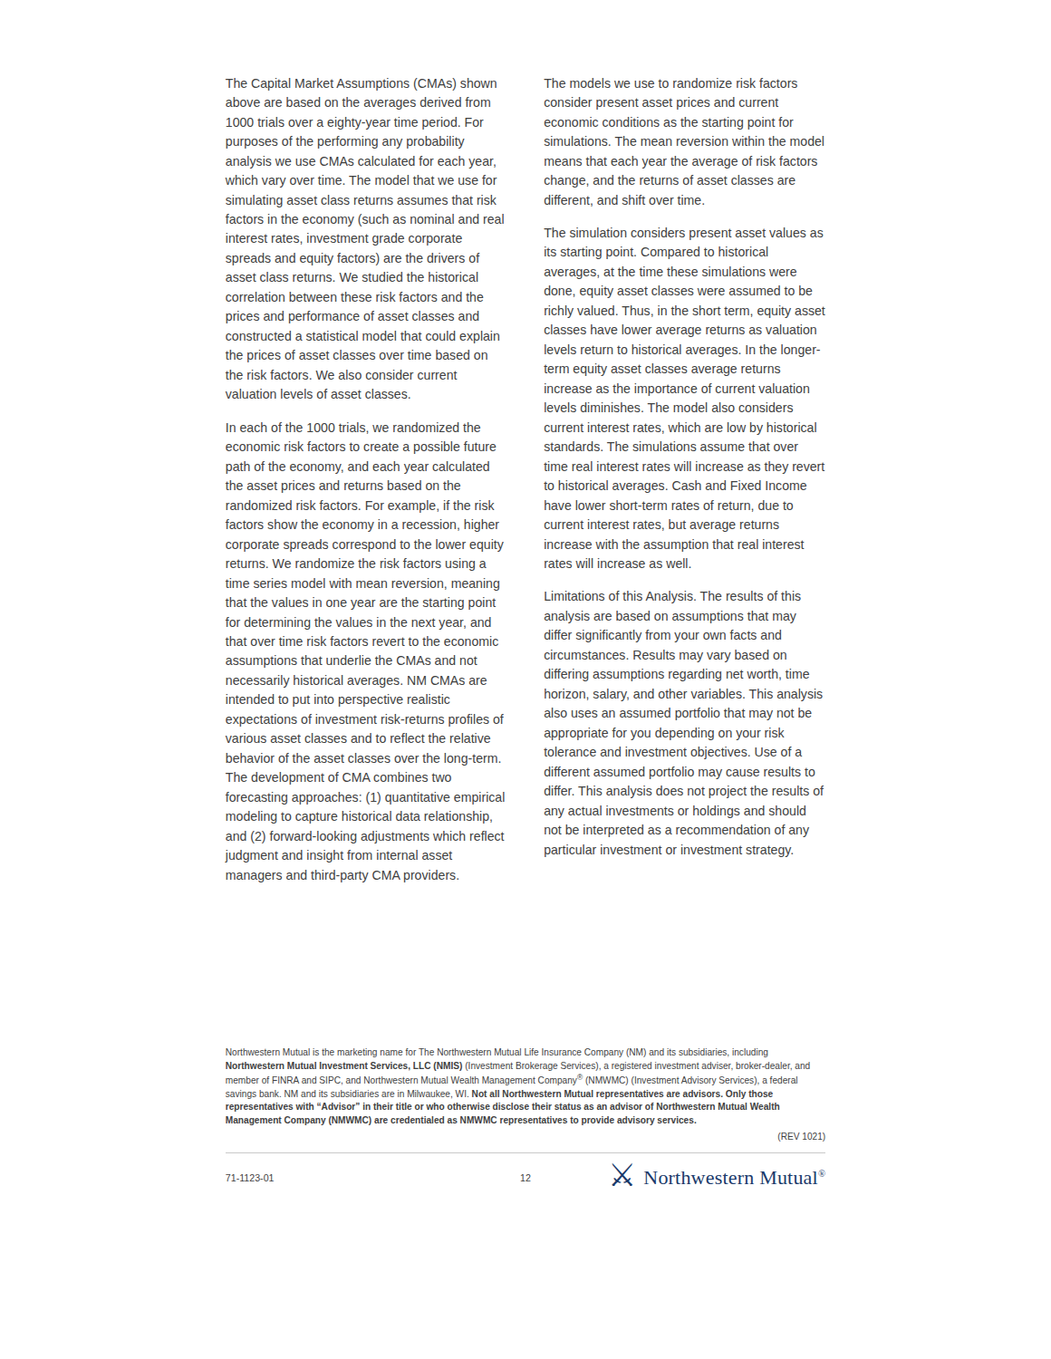The Capital Market Assumptions (CMAs) shown above are based on the averages derived from 1000 trials over a eighty-year time period. For purposes of the performing any probability analysis we use CMAs calculated for each year, which vary over time. The model that we use for simulating asset class returns assumes that risk factors in the economy (such as nominal and real interest rates, investment grade corporate spreads and equity factors) are the drivers of asset class returns. We studied the historical correlation between these risk factors and the prices and performance of asset classes and constructed a statistical model that could explain the prices of asset classes over time based on the risk factors. We also consider current valuation levels of asset classes.
In each of the 1000 trials, we randomized the economic risk factors to create a possible future path of the economy, and each year calculated the asset prices and returns based on the randomized risk factors. For example, if the risk factors show the economy in a recession, higher corporate spreads correspond to the lower equity returns. We randomize the risk factors using a time series model with mean reversion, meaning that the values in one year are the starting point for determining the values in the next year, and that over time risk factors revert to the economic assumptions that underlie the CMAs and not necessarily historical averages. NM CMAs are intended to put into perspective realistic expectations of investment risk-returns profiles of various asset classes and to reflect the relative behavior of the asset classes over the long-term. The development of CMA combines two forecasting approaches: (1) quantitative empirical modeling to capture historical data relationship, and (2) forward-looking adjustments which reflect judgment and insight from internal asset managers and third-party CMA providers.
The models we use to randomize risk factors consider present asset prices and current economic conditions as the starting point for simulations. The mean reversion within the model means that each year the average of risk factors change, and the returns of asset classes are different, and shift over time.
The simulation considers present asset values as its starting point. Compared to historical averages, at the time these simulations were done, equity asset classes were assumed to be richly valued. Thus, in the short term, equity asset classes have lower average returns as valuation levels return to historical averages. In the longer-term equity asset classes average returns increase as the importance of current valuation levels diminishes. The model also considers current interest rates, which are low by historical standards. The simulations assume that over time real interest rates will increase as they revert to historical averages. Cash and Fixed Income have lower short-term rates of return, due to current interest rates, but average returns increase with the assumption that real interest rates will increase as well.
Limitations of this Analysis. The results of this analysis are based on assumptions that may differ significantly from your own facts and circumstances. Results may vary based on differing assumptions regarding net worth, time horizon, salary, and other variables. This analysis also uses an assumed portfolio that may not be appropriate for you depending on your risk tolerance and investment objectives. Use of a different assumed portfolio may cause results to differ. This analysis does not project the results of any actual investments or holdings and should not be interpreted as a recommendation of any particular investment or investment strategy.
Northwestern Mutual is the marketing name for The Northwestern Mutual Life Insurance Company (NM) and its subsidiaries, including Northwestern Mutual Investment Services, LLC (NMIS) (Investment Brokerage Services), a registered investment adviser, broker-dealer, and member of FINRA and SIPC, and Northwestern Mutual Wealth Management Company® (NMWMC) (Investment Advisory Services), a federal savings bank. NM and its subsidiaries are in Milwaukee, WI. Not all Northwestern Mutual representatives are advisors. Only those representatives with “Advisor” in their title or who otherwise disclose their status as an advisor of Northwestern Mutual Wealth Management Company (NMWMC) are credentialed as NMWMC representatives to provide advisory services.
(REV 1021)
71-1123-01
12
⚔ Northwestern Mutual®